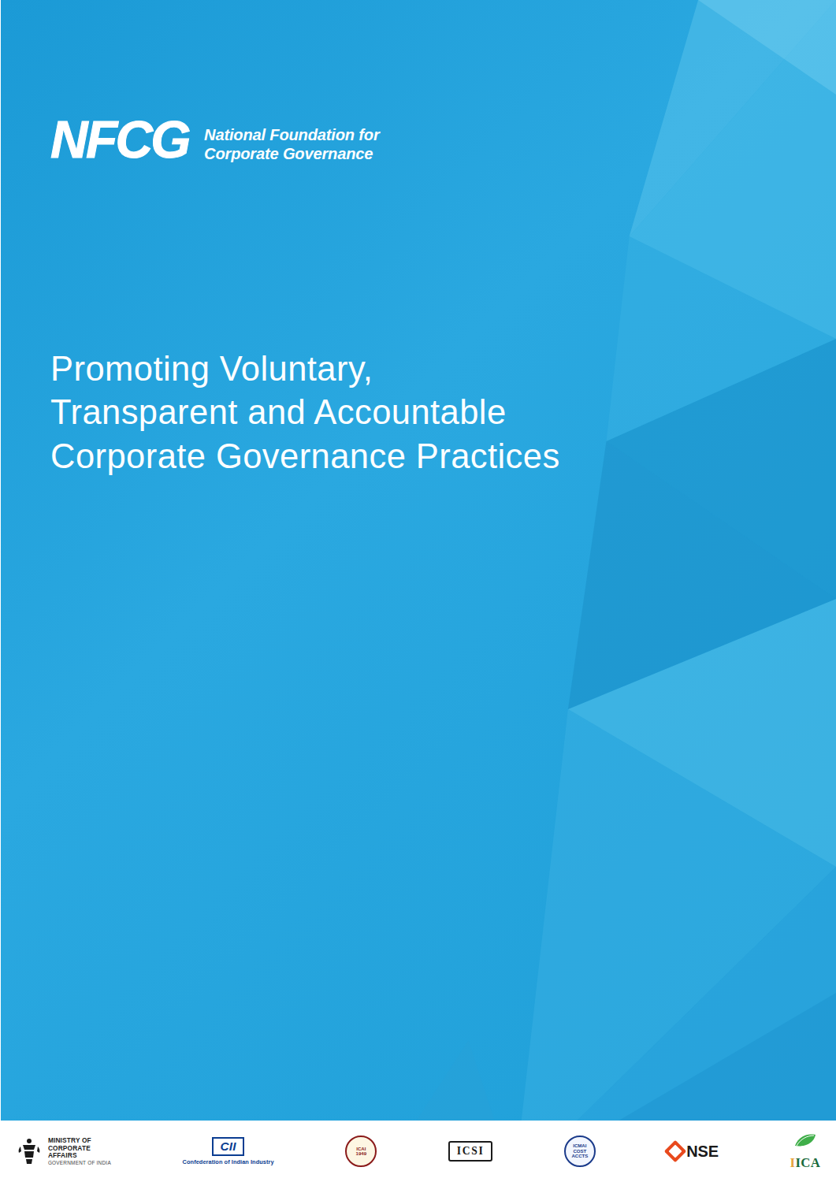NFCG
National Foundation for
Corporate Governance
Promoting Voluntary,
Transparent and Accountable
Corporate Governance Practices
Ministry of
Corporate
Affairs Government of India
CII
Confederation of Indian Industry
ICAI
1949
ICSI
ICMAI
COST
ACCTS
NSE
IICA